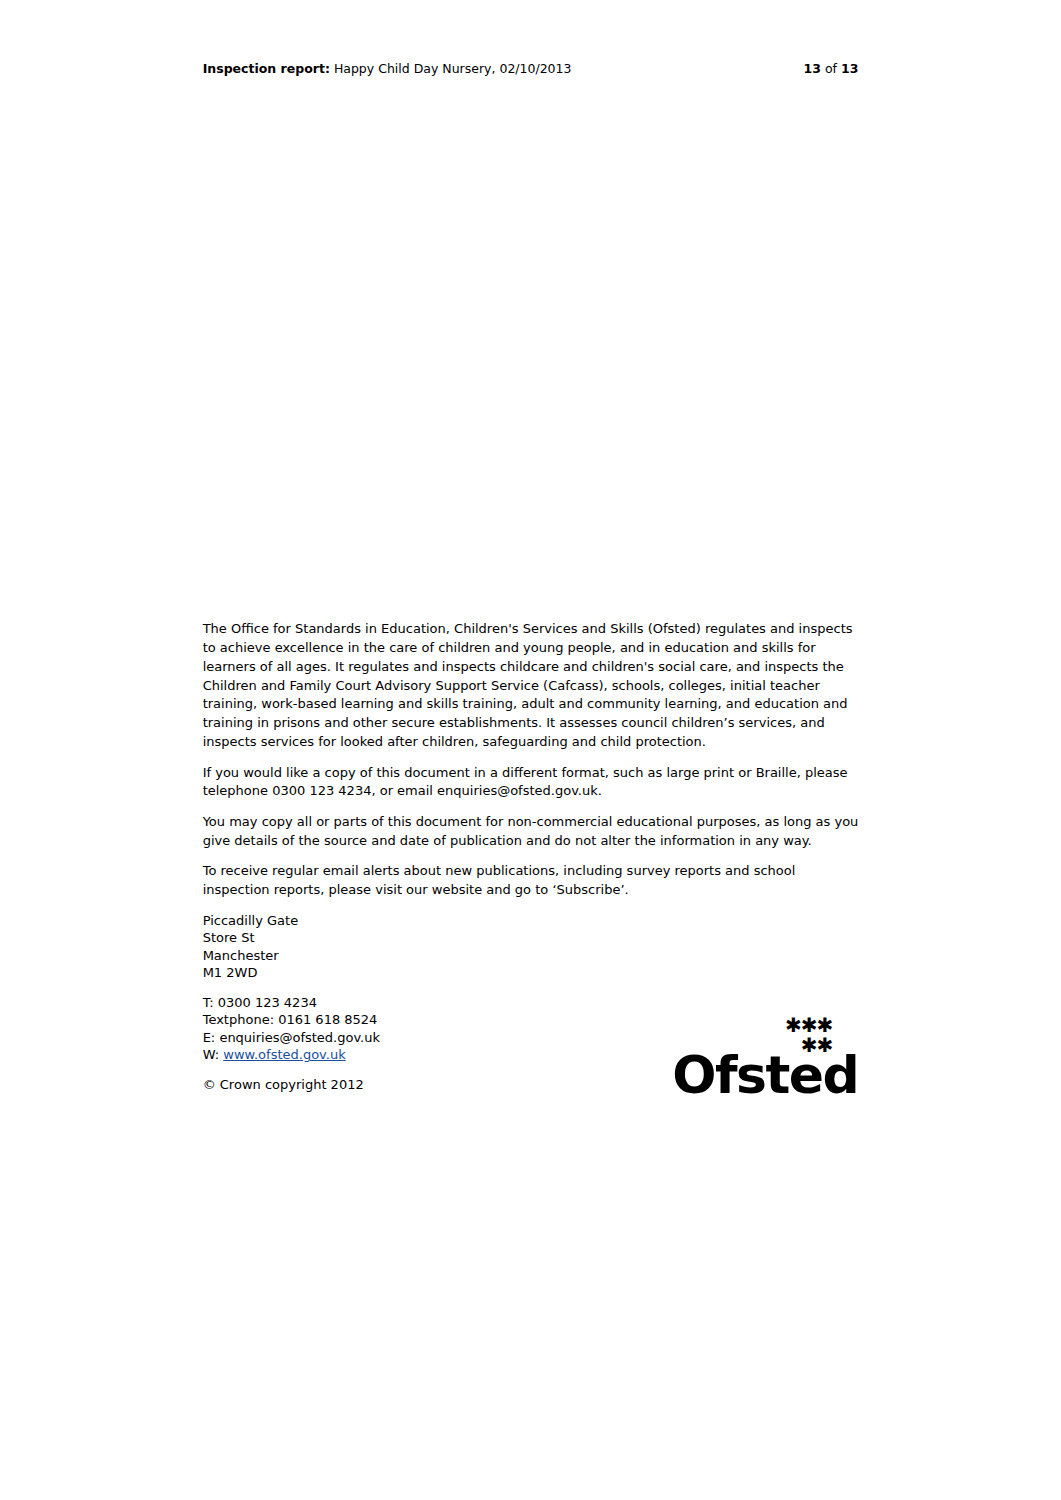Inspection report: Happy Child Day Nursery, 02/10/2013
13 of 13
The Office for Standards in Education, Children's Services and Skills (Ofsted) regulates and inspects to achieve excellence in the care of children and young people, and in education and skills for learners of all ages. It regulates and inspects childcare and children's social care, and inspects the Children and Family Court Advisory Support Service (Cafcass), schools, colleges, initial teacher training, work-based learning and skills training, adult and community learning, and education and training in prisons and other secure establishments. It assesses council children’s services, and inspects services for looked after children, safeguarding and child protection.
If you would like a copy of this document in a different format, such as large print or Braille, please telephone 0300 123 4234, or email enquiries@ofsted.gov.uk.
You may copy all or parts of this document for non-commercial educational purposes, as long as you give details of the source and date of publication and do not alter the information in any way.
To receive regular email alerts about new publications, including survey reports and school inspection reports, please visit our website and go to ‘Subscribe’.
Piccadilly Gate
Store St
Manchester
M1 2WD
T: 0300 123 4234
Textphone: 0161 618 8524
E: enquiries@ofsted.gov.uk
W: www.ofsted.gov.uk
© Crown copyright 2012
✱✱✱
✱✱
Ofsted